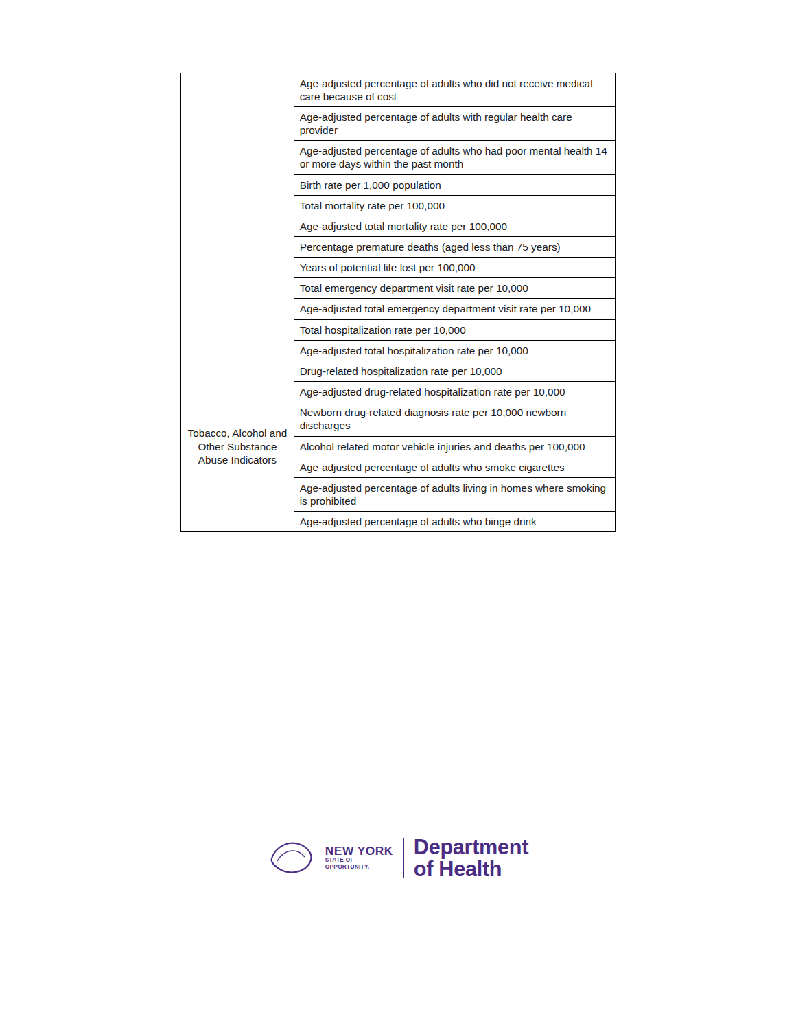| | Age-adjusted percentage of adults who did not receive medical care because of cost |
| Age-adjusted percentage of adults with regular health care provider |
| Age-adjusted percentage of adults who had poor mental health 14 or more days within the past month |
| Birth rate per 1,000 population |
| Total mortality rate per 100,000 |
| Age-adjusted total mortality rate per 100,000 |
| Percentage premature deaths (aged less than 75 years) |
| Years of potential life lost per 100,000 |
| Total emergency department visit rate per 10,000 |
| Age-adjusted total emergency department visit rate per 10,000 |
| Total hospitalization rate per 10,000 |
| Age-adjusted total hospitalization rate per 10,000 |
| Tobacco, Alcohol and Other Substance Abuse Indicators | Drug-related hospitalization rate per 10,000 |
| Age-adjusted drug-related hospitalization rate per 10,000 |
| Newborn drug-related diagnosis rate per 10,000 newborn discharges |
| Alcohol related motor vehicle injuries and deaths per 100,000 |
| Age-adjusted percentage of adults who smoke cigarettes |
| Age-adjusted percentage of adults living in homes where smoking is prohibited |
| Age-adjusted percentage of adults who binge drink |
NEW YORK
STATE OF
OPPORTUNITY.
Department
of Health